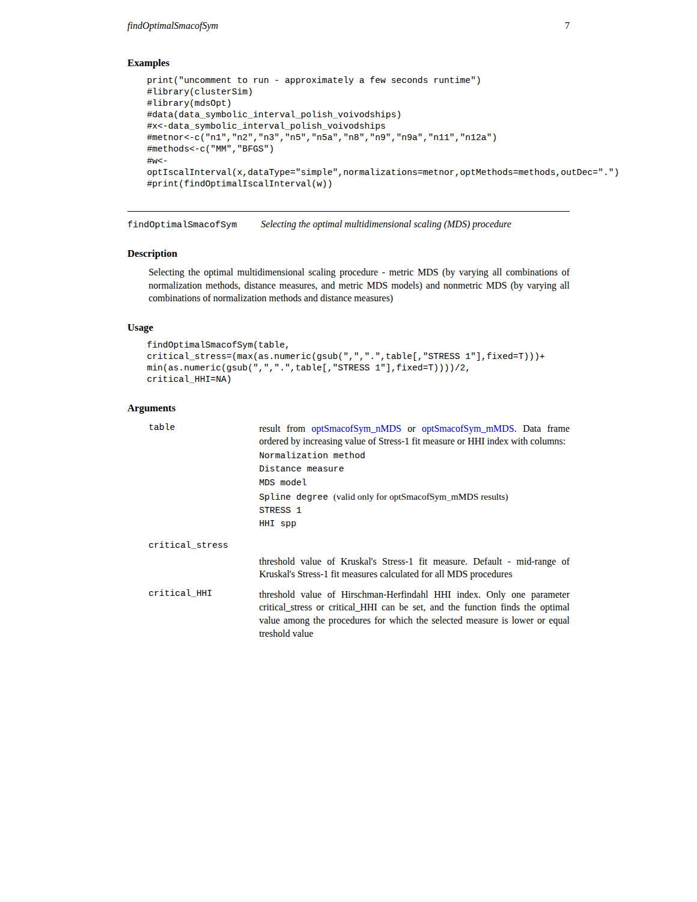findOptimalSmacofSym 7
Examples
print("uncomment to run - approximately a few seconds runtime")
#library(clusterSim)
#library(mdsOpt)
#data(data_symbolic_interval_polish_voivodships)
#x<-data_symbolic_interval_polish_voivodships
#metnor<-c("n1","n2","n3","n5","n5a","n8","n9","n9a","n11","n12a")
#methods<-c("MM","BFGS")
#w<-optIscalInterval(x,dataType="simple",normalizations=metnor,optMethods=methods,outDec=".")
#print(findOptimalIscalInterval(w))
findOptimalSmacofSym Selecting the optimal multidimensional scaling (MDS) procedure
Description
Selecting the optimal multidimensional scaling procedure - metric MDS (by varying all combinations of normalization methods, distance measures, and metric MDS models) and nonmetric MDS (by varying all combinations of normalization methods and distance measures)
Usage
findOptimalSmacofSym(table,
critical_stress=(max(as.numeric(gsub(",",".",table[,"STRESS 1"],fixed=T)))+
min(as.numeric(gsub(",",".",table[,"STRESS 1"],fixed=T))))/2,
critical_HHI=NA)
Arguments
table
result from optSmacofSym_nMDS or optSmacofSym_mMDS. Data frame ordered by increasing value of Stress-1 fit measure or HHI index with columns:
Normalization method
Distance measure
MDS model
Spline degree (valid only for optSmacofSym_mMDS results)
STRESS 1
HHI spp
critical_stress
threshold value of Kruskal's Stress-1 fit measure. Default - mid-range of Kruskal's Stress-1 fit measures calculated for all MDS procedures
critical_HHI
threshold value of Hirschman-Herfindahl HHI index. Only one parameter critical_stress or critical_HHI can be set, and the function finds the optimal value among the procedures for which the selected measure is lower or equal treshold value